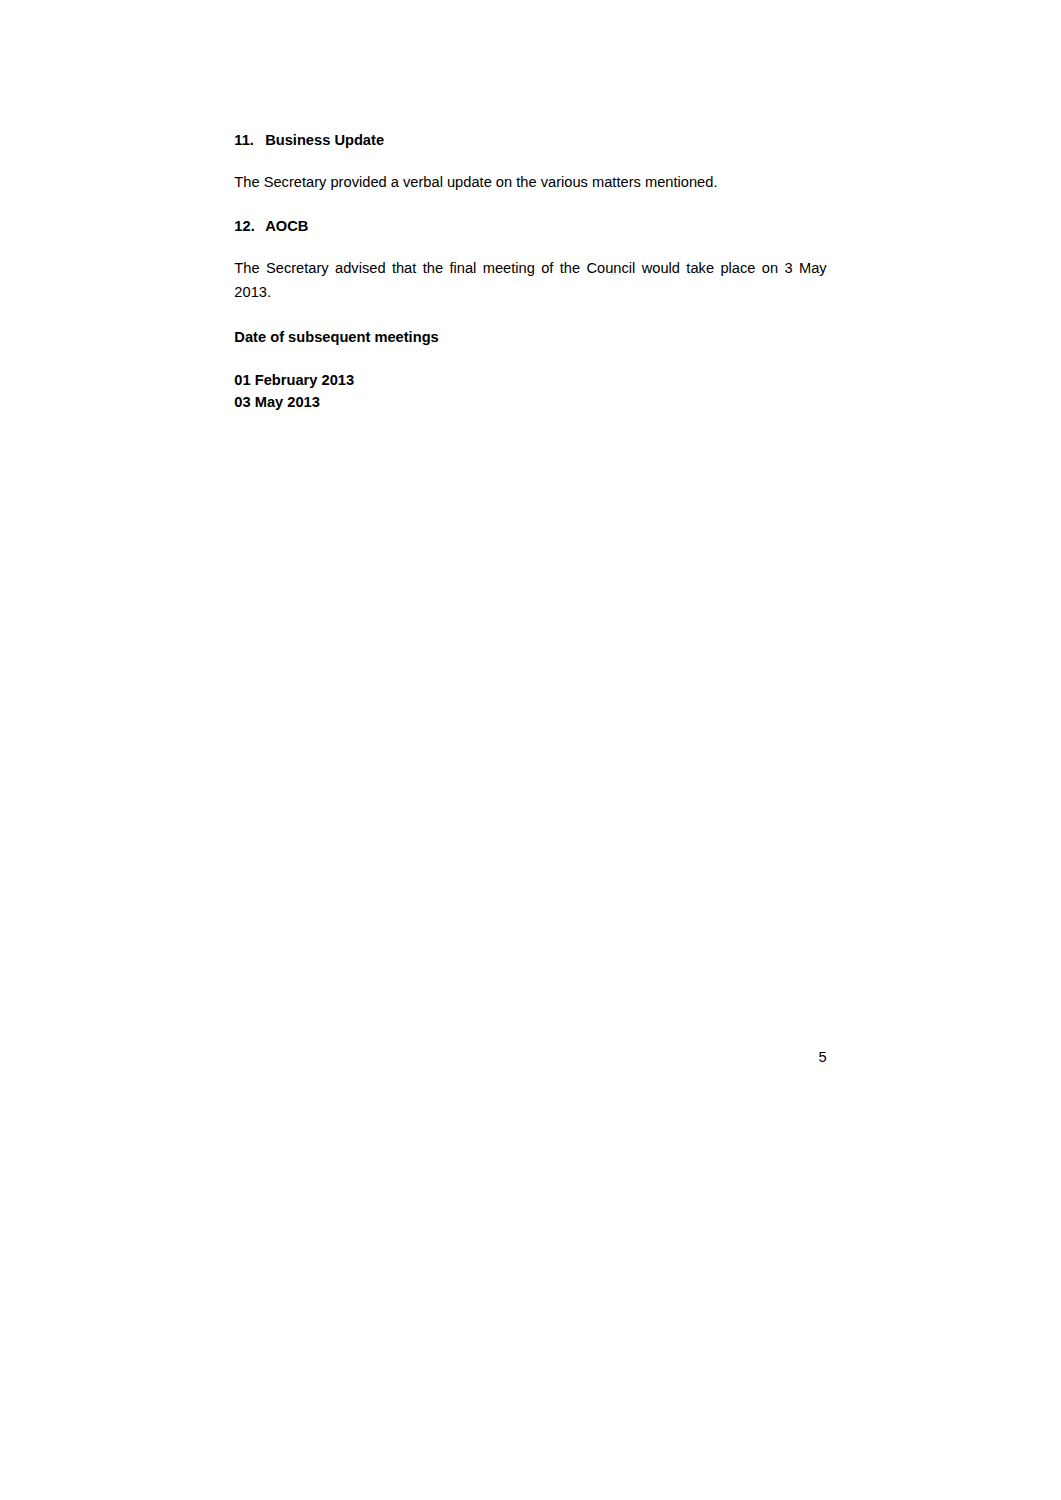11. Business Update
The Secretary provided a verbal update on the various matters mentioned.
12. AOCB
The Secretary advised that the final meeting of the Council would take place on 3 May 2013.
Date of subsequent meetings
01 February 2013
03 May 2013
5